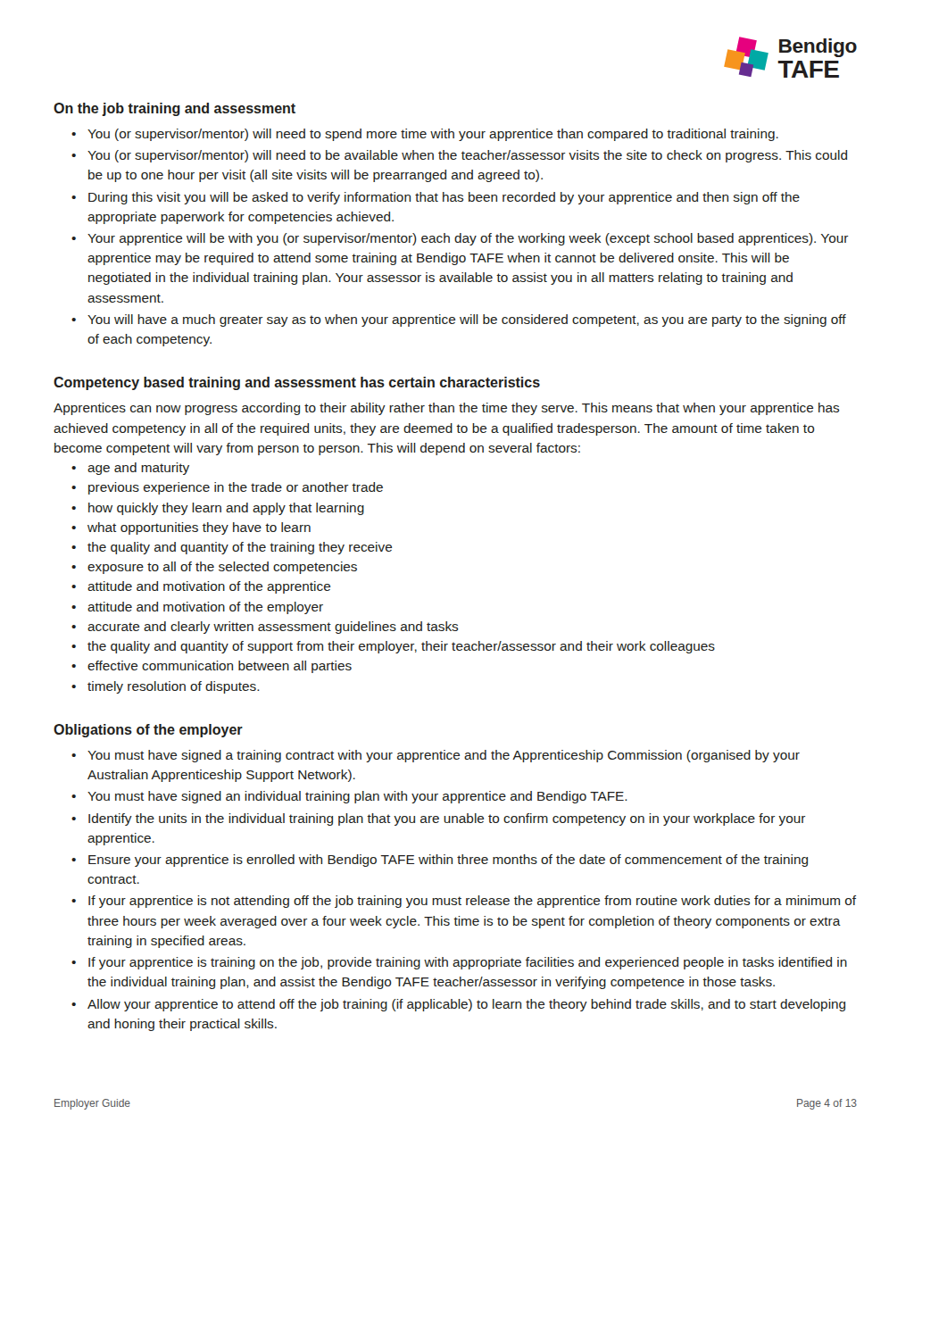Bendigo TAFE
On the job training and assessment
You (or supervisor/mentor) will need to spend more time with your apprentice than compared to traditional training.
You (or supervisor/mentor) will need to be available when the teacher/assessor visits the site to check on progress. This could be up to one hour per visit (all site visits will be prearranged and agreed to).
During this visit you will be asked to verify information that has been recorded by your apprentice and then sign off the appropriate paperwork for competencies achieved.
Your apprentice will be with you (or supervisor/mentor) each day of the working week (except school based apprentices). Your apprentice may be required to attend some training at Bendigo TAFE when it cannot be delivered onsite. This will be negotiated in the individual training plan. Your assessor is available to assist you in all matters relating to training and assessment.
You will have a much greater say as to when your apprentice will be considered competent, as you are party to the signing off of each competency.
Competency based training and assessment has certain characteristics
Apprentices can now progress according to their ability rather than the time they serve. This means that when your apprentice has achieved competency in all of the required units, they are deemed to be a qualified tradesperson. The amount of time taken to become competent will vary from person to person. This will depend on several factors:
age and maturity
previous experience in the trade or another trade
how quickly they learn and apply that learning
what opportunities they have to learn
the quality and quantity of the training they receive
exposure to all of the selected competencies
attitude and motivation of the apprentice
attitude and motivation of the employer
accurate and clearly written assessment guidelines and tasks
the quality and quantity of support from their employer, their teacher/assessor and their work colleagues
effective communication between all parties
timely resolution of disputes.
Obligations of the employer
You must have signed a training contract with your apprentice and the Apprenticeship Commission (organised by your Australian Apprenticeship Support Network).
You must have signed an individual training plan with your apprentice and Bendigo TAFE.
Identify the units in the individual training plan that you are unable to confirm competency on in your workplace for your apprentice.
Ensure your apprentice is enrolled with Bendigo TAFE within three months of the date of commencement of the training contract.
If your apprentice is not attending off the job training you must release the apprentice from routine work duties for a minimum of three hours per week averaged over a four week cycle. This time is to be spent for completion of theory components or extra training in specified areas.
If your apprentice is training on the job, provide training with appropriate facilities and experienced people in tasks identified in the individual training plan, and assist the Bendigo TAFE teacher/assessor in verifying competence in those tasks.
Allow your apprentice to attend off the job training (if applicable) to learn the theory behind trade skills, and to start developing and honing their practical skills.
Employer Guide
Page 4 of 13